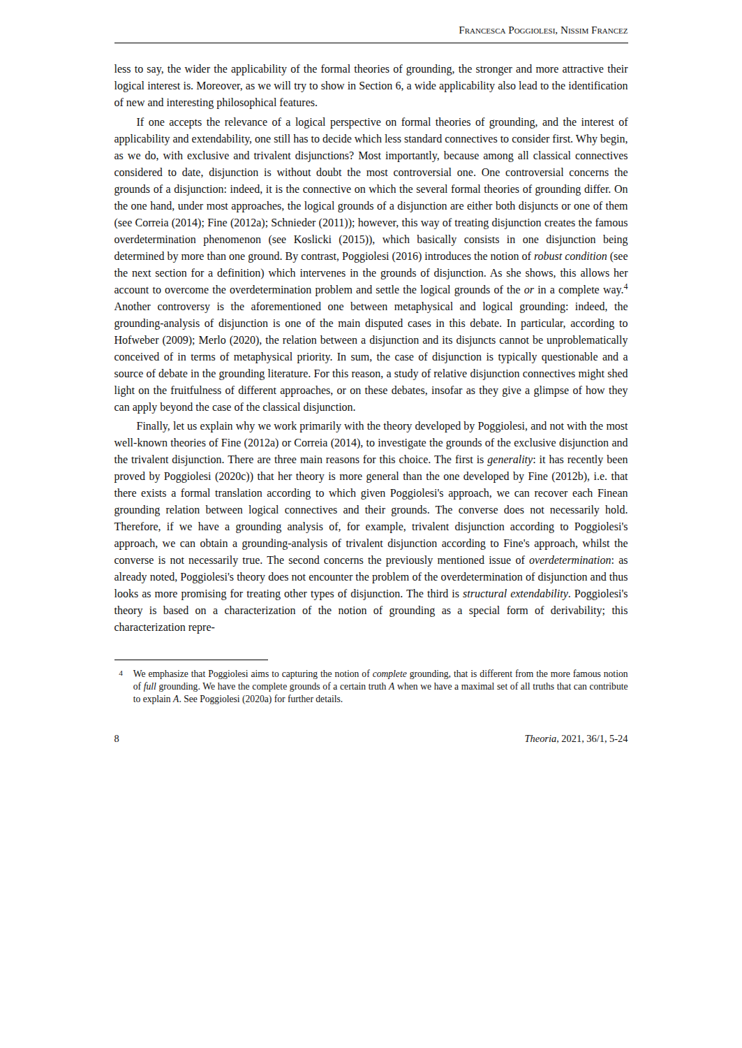Francesca Poggiolesi, Nissim Francez
less to say, the wider the applicability of the formal theories of grounding, the stronger and more attractive their logical interest is. Moreover, as we will try to show in Section 6, a wide applicability also lead to the identification of new and interesting philosophical features.
If one accepts the relevance of a logical perspective on formal theories of grounding, and the interest of applicability and extendability, one still has to decide which less standard connectives to consider first. Why begin, as we do, with exclusive and trivalent disjunctions? Most importantly, because among all classical connectives considered to date, disjunction is without doubt the most controversial one. One controversial concerns the grounds of a disjunction: indeed, it is the connective on which the several formal theories of grounding differ. On the one hand, under most approaches, the logical grounds of a disjunction are either both disjuncts or one of them (see Correia (2014); Fine (2012a); Schnieder (2011)); however, this way of treating disjunction creates the famous overdetermination phenomenon (see Koslicki (2015)), which basically consists in one disjunction being determined by more than one ground. By contrast, Poggiolesi (2016) introduces the notion of robust condition (see the next section for a definition) which intervenes in the grounds of disjunction. As she shows, this allows her account to overcome the overdetermination problem and settle the logical grounds of the or in a complete way.4 Another controversy is the aforementioned one between metaphysical and logical grounding: indeed, the grounding-analysis of disjunction is one of the main disputed cases in this debate. In particular, according to Hofweber (2009); Merlo (2020), the relation between a disjunction and its disjuncts cannot be unproblematically conceived of in terms of metaphysical priority. In sum, the case of disjunction is typically questionable and a source of debate in the grounding literature. For this reason, a study of relative disjunction connectives might shed light on the fruitfulness of different approaches, or on these debates, insofar as they give a glimpse of how they can apply beyond the case of the classical disjunction.
Finally, let us explain why we work primarily with the theory developed by Poggiolesi, and not with the most well-known theories of Fine (2012a) or Correia (2014), to investigate the grounds of the exclusive disjunction and the trivalent disjunction. There are three main reasons for this choice. The first is generality: it has recently been proved by Poggiolesi (2020c)) that her theory is more general than the one developed by Fine (2012b), i.e. that there exists a formal translation according to which given Poggiolesi's approach, we can recover each Finean grounding relation between logical connectives and their grounds. The converse does not necessarily hold. Therefore, if we have a grounding analysis of, for example, trivalent disjunction according to Poggiolesi's approach, we can obtain a grounding-analysis of trivalent disjunction according to Fine's approach, whilst the converse is not necessarily true. The second concerns the previously mentioned issue of overdetermination: as already noted, Poggiolesi's theory does not encounter the problem of the overdetermination of disjunction and thus looks as more promising for treating other types of disjunction. The third is structural extendability. Poggiolesi's theory is based on a characterization of the notion of grounding as a special form of derivability; this characterization repre-
4 We emphasize that Poggiolesi aims to capturing the notion of complete grounding, that is different from the more famous notion of full grounding. We have the complete grounds of a certain truth A when we have a maximal set of all truths that can contribute to explain A. See Poggiolesi (2020a) for further details.
8 Theoria, 2021, 36/1, 5-24